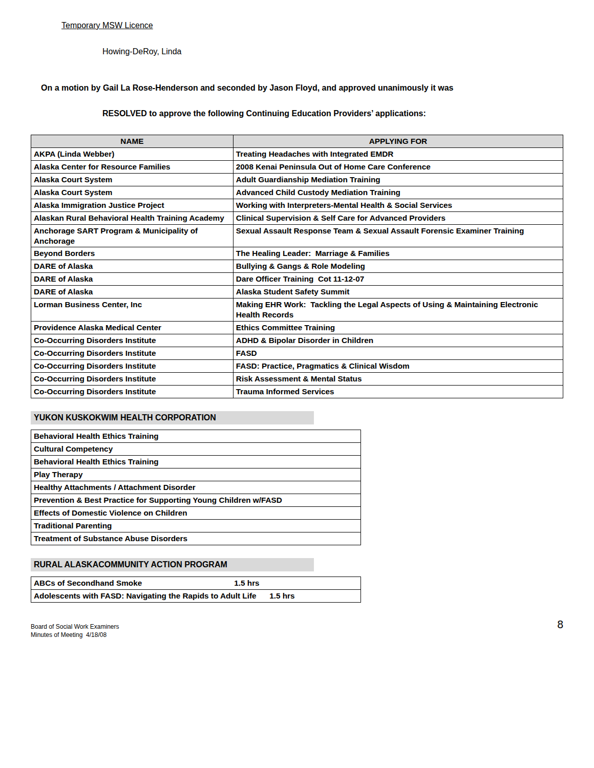Temporary MSW Licence
Howing-DeRoy, Linda
On a motion by Gail La Rose-Henderson and seconded by Jason Floyd, and approved unanimously it was
RESOLVED to approve the following Continuing Education Providers’ applications:
| NAME | APPLYING FOR |
| --- | --- |
| AKPA (Linda Webber) | Treating Headaches with Integrated EMDR |
| Alaska Center for Resource Families | 2008 Kenai Peninsula Out of Home Care Conference |
| Alaska Court System | Adult Guardianship Mediation Training |
| Alaska Court System | Advanced Child Custody Mediation Training |
| Alaska Immigration Justice Project | Working with Interpreters-Mental Health & Social Services |
| Alaskan Rural Behavioral Health Training Academy | Clinical Supervision & Self Care for Advanced Providers |
| Anchorage SART Program & Municipality of Anchorage | Sexual Assault Response Team & Sexual Assault Forensic Examiner Training |
| Beyond Borders | The Healing Leader: Marriage & Families |
| DARE of Alaska | Bullying & Gangs & Role Modeling |
| DARE of Alaska | Dare Officer Training Cot 11-12-07 |
| DARE of Alaska | Alaska Student Safety Summit |
| Lorman Business Center, Inc | Making EHR Work: Tackling the Legal Aspects of Using & Maintaining Electronic Health Records |
| Providence Alaska Medical Center | Ethics Committee Training |
| Co-Occurring Disorders Institute | ADHD & Bipolar Disorder in Children |
| Co-Occurring Disorders Institute | FASD |
| Co-Occurring Disorders Institute | FASD: Practice, Pragmatics & Clinical Wisdom |
| Co-Occurring Disorders Institute | Risk Assessment & Mental Status |
| Co-Occurring Disorders Institute | Trauma Informed Services |
YUKON KUSKOKWIM HEALTH CORPORATION
| Behavioral Health Ethics Training |
| Cultural Competency |
| Behavioral Health Ethics Training |
| Play Therapy |
| Healthy Attachments / Attachment Disorder |
| Prevention & Best Practice for Supporting Young Children w/FASD |
| Effects of Domestic Violence on Children |
| Traditional Parenting |
| Treatment of Substance Abuse Disorders |
RURAL ALASKACOMMUNITY ACTION PROGRAM
| ABCs of Secondhand Smoke 1.5 hrs |
| Adolescents with FASD: Navigating the Rapids to Adult Life 1.5 hrs |
Board of Social Work Examiners
Minutes of Meeting 4/18/08 8